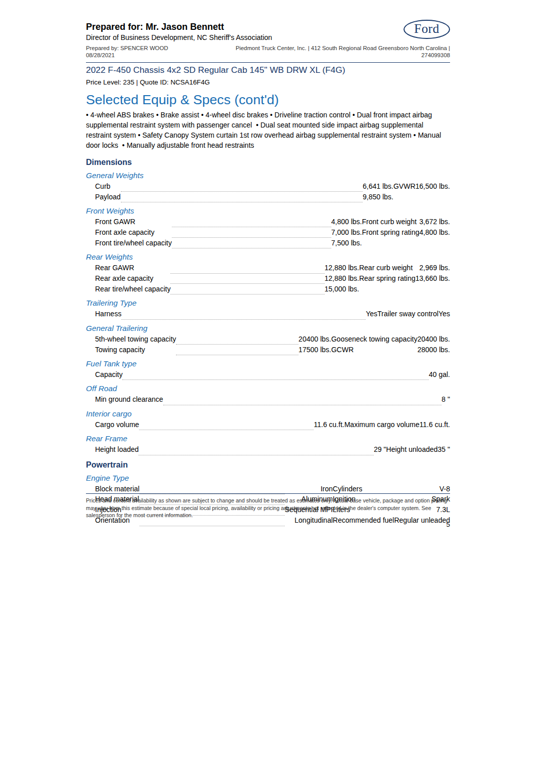Ford
Prepared for: Mr. Jason Bennett
Director of Business Development, NC Sheriff's Association
Prepared by: SPENCER WOOD
08/28/2021
Piedmont Truck Center, Inc. | 412 South Regional Road Greensboro North Carolina |
274099308
2022 F-450 Chassis 4x2 SD Regular Cab 145" WB DRW XL (F4G)
Price Level: 235 | Quote ID: NCSA16F4G
Selected Equip & Specs (cont'd)
• 4-wheel ABS brakes • Brake assist • 4-wheel disc brakes • Driveline traction control • Dual front impact airbag supplemental restraint system with passenger cancel • Dual seat mounted side impact airbag supplemental restraint system • Safety Canopy System curtain 1st row overhead airbag supplemental restraint system • Manual door locks • Manually adjustable front head restraints
Dimensions
General Weights
| Curb | | 6,641 lbs. | | GVWR | | 16,500 lbs. |
| Payload | | 9,850 lbs. | | | | |
Front Weights
| Front GAWR | | 4,800 lbs. | | Front curb weight | | 3,672 lbs. |
| Front axle capacity | | 7,000 lbs. | | Front spring rating | | 4,800 lbs. |
| Front tire/wheel capacity | | 7,500 lbs. | | | | |
Rear Weights
| Rear GAWR | | 12,880 lbs. | | Rear curb weight | | 2,969 lbs. |
| Rear axle capacity | | 12,880 lbs. | | Rear spring rating | | 13,660 lbs. |
| Rear tire/wheel capacity | | 15,000 lbs. | | | | |
Trailering Type
| Harness | | Yes | | Trailer sway control | | Yes |
General Trailering
| 5th-wheel towing capacity | | 20400 lbs. | | Gooseneck towing capacity | | 20400 lbs. |
| Towing capacity | | 17500 lbs. | | GCWR | | 28000 lbs. |
Fuel Tank type
| Capacity | | 40 gal. | | | | |
Off Road
| Min ground clearance | | 8 " | | | | |
Interior cargo
| Cargo volume | | 11.6 cu.ft. | | Maximum cargo volume | | 11.6 cu.ft. |
Rear Frame
| Height loaded | | 29 " | | Height unloaded | | 35 " |
Powertrain
Engine Type
| Block material | | Iron | | Cylinders | | V-8 |
| Head material | | Aluminum | | Ignition | | Spark |
| Injection | | Sequential MPI | | Liters | | 7.3L |
| Orientation | | Longitudinal | | Recommended fuel | | Regular unleaded |
Prices and content availability as shown are subject to change and should be treated as estimates only. Actual base vehicle, package and option pricing may vary from this estimate because of special local pricing, availability or pricing adjustments not reflected in the dealer's computer system. See salesperson for the most current information.
5